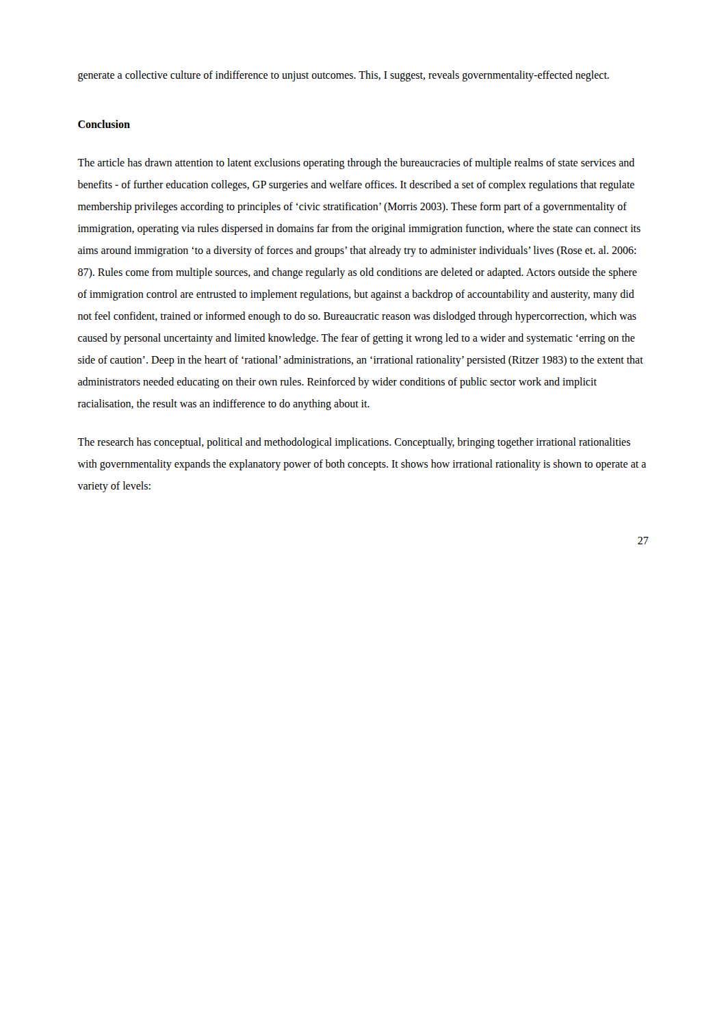generate a collective culture of indifference to unjust outcomes. This, I suggest, reveals governmentality-effected neglect.
Conclusion
The article has drawn attention to latent exclusions operating through the bureaucracies of multiple realms of state services and benefits - of further education colleges, GP surgeries and welfare offices. It described a set of complex regulations that regulate membership privileges according to principles of ‘civic stratification’ (Morris 2003). These form part of a governmentality of immigration, operating via rules dispersed in domains far from the original immigration function, where the state can connect its aims around immigration ‘to a diversity of forces and groups’ that already try to administer individuals’ lives (Rose et. al. 2006: 87). Rules come from multiple sources, and change regularly as old conditions are deleted or adapted. Actors outside the sphere of immigration control are entrusted to implement regulations, but against a backdrop of accountability and austerity, many did not feel confident, trained or informed enough to do so. Bureaucratic reason was dislodged through hypercorrection, which was caused by personal uncertainty and limited knowledge. The fear of getting it wrong led to a wider and systematic ‘erring on the side of caution’. Deep in the heart of ‘rational’ administrations, an ‘irrational rationality’ persisted (Ritzer 1983) to the extent that administrators needed educating on their own rules. Reinforced by wider conditions of public sector work and implicit racialisation, the result was an indifference to do anything about it.
The research has conceptual, political and methodological implications. Conceptually, bringing together irrational rationalities with governmentality expands the explanatory power of both concepts. It shows how irrational rationality is shown to operate at a variety of levels:
27